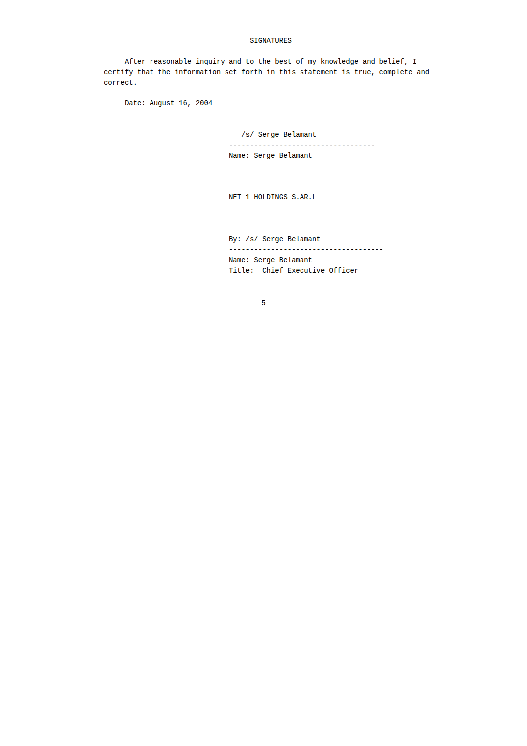SIGNATURES

     After reasonable inquiry and to the best of my knowledge and belief, I
certify that the information set forth in this statement is true, complete and
correct.

     Date: August 16, 2004


                                 /s/ Serge Belamant
                              -----------------------------------
                              Name: Serge Belamant



                              NET 1 HOLDINGS S.AR.L



                              By: /s/ Serge Belamant
                              -------------------------------------
                              Name: Serge Belamant
                              Title:  Chief Executive Officer
5